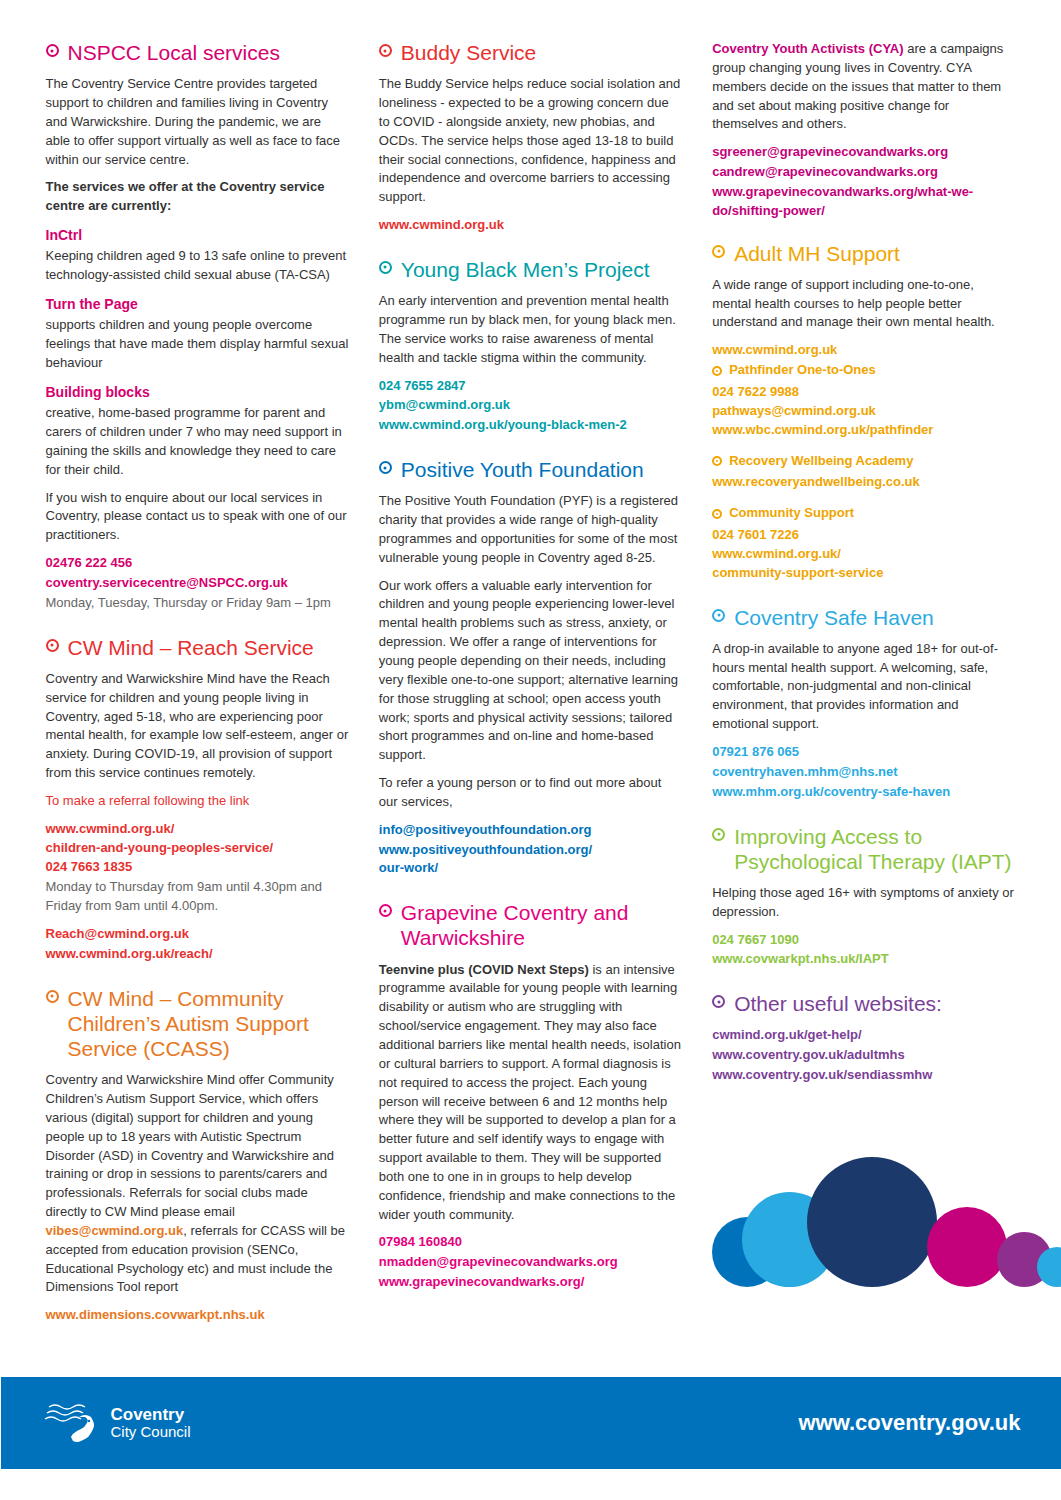NSPCC Local services
The Coventry Service Centre provides targeted support to children and families living in Coventry and Warwickshire. During the pandemic, we are able to offer support virtually as well as face to face within our service centre.
The services we offer at the Coventry service centre are currently:
InCtrl
Keeping children aged 9 to 13 safe online to prevent technology-assisted child sexual abuse (TA-CSA)
Turn the Page
supports children and young people overcome feelings that have made them display harmful sexual behaviour
Building blocks
creative, home-based programme for parent and carers of children under 7 who may need support in gaining the skills and knowledge they need to care for their child.
If you wish to enquire about our local services in Coventry, please contact us to speak with one of our practitioners.
02476 222 456
coventry.servicecentre@NSPCC.org.uk
Monday, Tuesday, Thursday or Friday 9am – 1pm
CW Mind – Reach Service
Coventry and Warwickshire Mind have the Reach service for children and young people living in Coventry, aged 5-18, who are experiencing poor mental health, for example low self-esteem, anger or anxiety. During COVID-19, all provision of support from this service continues remotely.
To make a referral following the link
www.cwmind.org.uk/
children-and-young-peoples-service/
024 7663 1835
Monday to Thursday from 9am until 4.30pm and Friday from 9am until 4.00pm.
Reach@cwmind.org.uk
www.cwmind.org.uk/reach/
CW Mind – Community Children’s Autism Support Service (CCASS)
Coventry and Warwickshire Mind offer Community Children’s Autism Support Service, which offers various (digital) support for children and young people up to 18 years with Autistic Spectrum Disorder (ASD) in Coventry and Warwickshire and training or drop in sessions to parents/carers and professionals. Referrals for social clubs made directly to CW Mind please email vibes@cwmind.org.uk, referrals for CCASS will be accepted from education provision (SENCo, Educational Psychology etc) and must include the Dimensions Tool report
www.dimensions.covwarkpt.nhs.uk
Buddy Service
The Buddy Service helps reduce social isolation and loneliness - expected to be a growing concern due to COVID - alongside anxiety, new phobias, and OCDs. The service helps those aged 13-18 to build their social connections, confidence, happiness and independence and overcome barriers to accessing support.
www.cwmind.org.uk
Young Black Men’s Project
An early intervention and prevention mental health programme run by black men, for young black men. The service works to raise awareness of mental health and tackle stigma within the community.
024 7655 2847
ybm@cwmind.org.uk
www.cwmind.org.uk/young-black-men-2
Positive Youth Foundation
The Positive Youth Foundation (PYF) is a registered charity that provides a wide range of high-quality programmes and opportunities for some of the most vulnerable young people in Coventry aged 8-25.
Our work offers a valuable early intervention for children and young people experiencing lower-level mental health problems such as stress, anxiety, or depression. We offer a range of interventions for young people depending on their needs, including very flexible one-to-one support; alternative learning for those struggling at school; open access youth work; sports and physical activity sessions; tailored short programmes and on-line and home-based support.
To refer a young person or to find out more about our services,
info@positiveyouthfoundation.org
www.positiveyouthfoundation.org/
our-work/
Grapevine Coventry and Warwickshire
Teenvine plus (COVID Next Steps) is an intensive programme available for young people with learning disability or autism who are struggling with school/service engagement. They may also face additional barriers like mental health needs, isolation or cultural barriers to support. A formal diagnosis is not required to access the project. Each young person will receive between 6 and 12 months help where they will be supported to develop a plan for a better future and self identify ways to engage with support available to them. They will be supported both one to one in in groups to help develop confidence, friendship and make connections to the wider youth community.
07984 160840
nmadden@grapevinecovandwarks.org
www.grapevinecovandwarks.org/
Coventry Youth Activists (CYA) are a campaigns group changing young lives in Coventry. CYA members decide on the issues that matter to them and set about making positive change for themselves and others.
sgreener@grapevinecovandwarks.org
candrew@rapevinecovandwarks.org
www.grapevinecovandwarks.org/what-we-do/shifting-power/
Adult MH Support
A wide range of support including one-to-one, mental health courses to help people better understand and manage their own mental health.
www.cwmind.org.uk
Pathfinder One-to-Ones
024 7622 9988
pathways@cwmind.org.uk
www.wbc.cwmind.org.uk/pathfinder
Recovery Wellbeing Academy
www.recoveryandwellbeing.co.uk
Community Support
024 7601 7226
www.cwmind.org.uk/
community-support-service
Coventry Safe Haven
A drop-in available to anyone aged 18+ for out-of-hours mental health support. A welcoming, safe, comfortable, non-judgmental and non-clinical environment, that provides information and emotional support.
07921 876 065
coventryhaven.mhm@nhs.net
www.mhm.org.uk/coventry-safe-haven
Improving Access to Psychological Therapy (IAPT)
Helping those aged 16+ with symptoms of anxiety or depression.
024 7667 1090
www.covwarkpt.nhs.uk/IAPT
Other useful websites:
cwmind.org.uk/get-help/
www.coventry.gov.uk/adultmhs
www.coventry.gov.uk/sendiassmhw
Coventry City Council
www.coventry.gov.uk